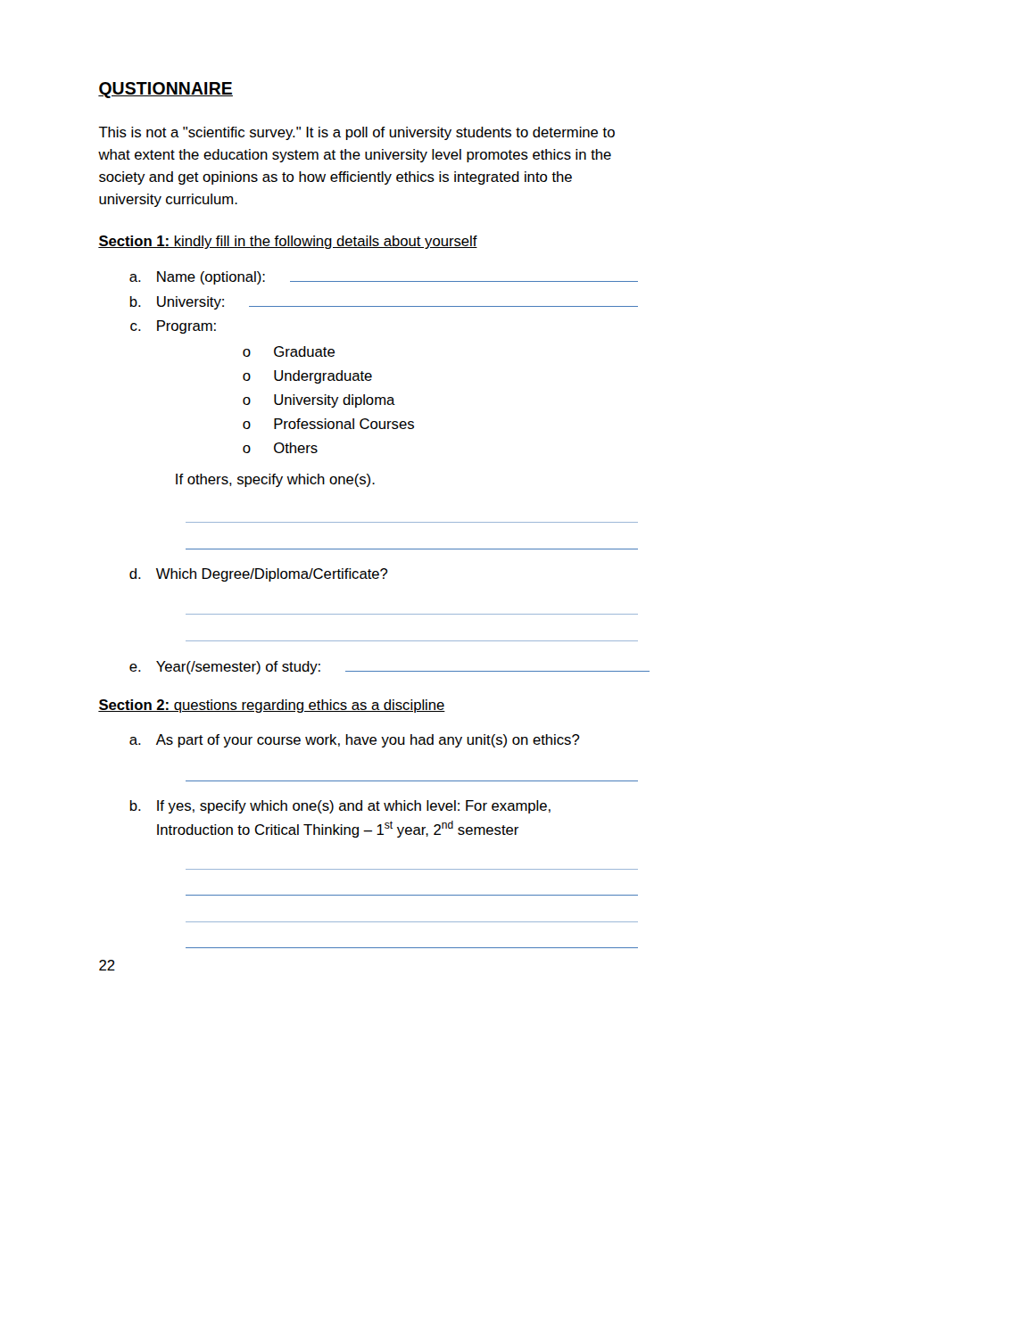QUSTIONNAIRE
This is not a "scientific survey." It is a poll of university students to determine to what extent the education system at the university level promotes ethics in the society and get opinions as to how efficiently ethics is integrated into the university curriculum.
Section 1: kindly fill in the following details about yourself
Name (optional):
University:
Program:
Graduate
Undergraduate
University diploma
Professional Courses
Others
If others, specify which one(s).
Which Degree/Diploma/Certificate?
Year(/semester) of study:
Section 2: questions regarding ethics as a discipline
As part of your course work, have you had any unit(s) on ethics?
If yes, specify which one(s) and at which level: For example,
Introduction to Critical Thinking – 1st year, 2nd semester
22